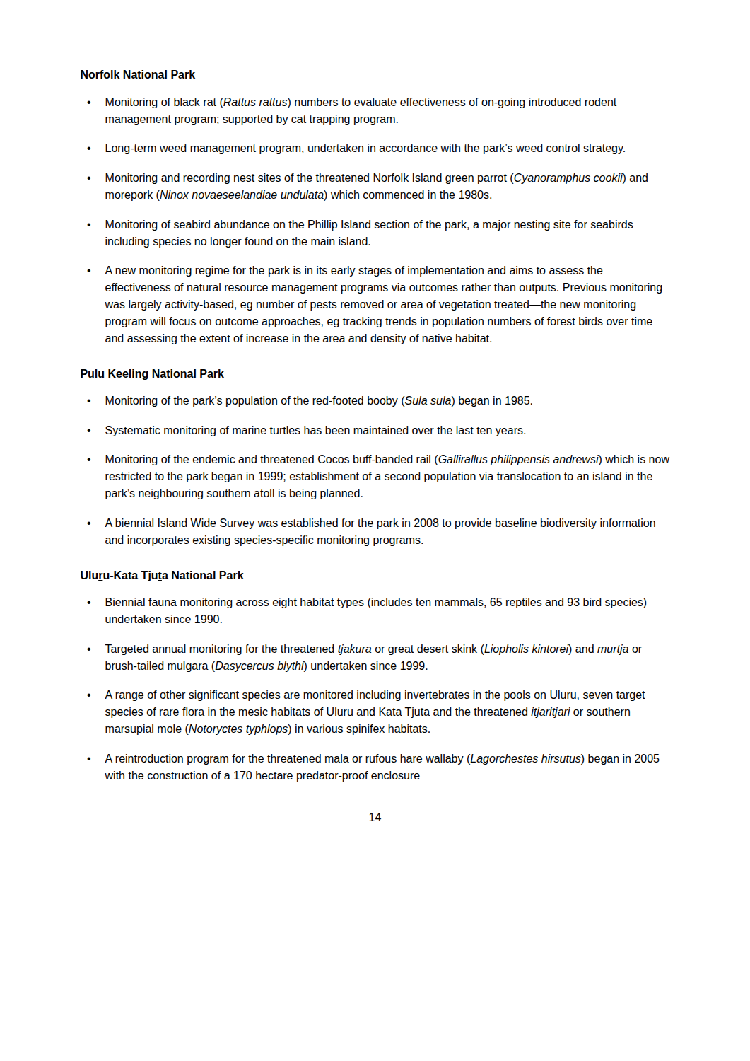Norfolk National Park
Monitoring of black rat (Rattus rattus) numbers to evaluate effectiveness of on-going introduced rodent management program; supported by cat trapping program.
Long-term weed management program, undertaken in accordance with the park’s weed control strategy.
Monitoring and recording nest sites of the threatened Norfolk Island green parrot (Cyanoramphus cookii) and morepork (Ninox novaeseelandiae undulata) which commenced in the 1980s.
Monitoring of seabird abundance on the Phillip Island section of the park, a major nesting site for seabirds including species no longer found on the main island.
A new monitoring regime for the park is in its early stages of implementation and aims to assess the effectiveness of natural resource management programs via outcomes rather than outputs. Previous monitoring was largely activity-based, eg number of pests removed or area of vegetation treated—the new monitoring program will focus on outcome approaches, eg tracking trends in population numbers of forest birds over time and assessing the extent of increase in the area and density of native habitat.
Pulu Keeling National Park
Monitoring of the park’s population of the red-footed booby (Sula sula) began in 1985.
Systematic monitoring of marine turtles has been maintained over the last ten years.
Monitoring of the endemic and threatened Cocos buff-banded rail (Gallirallus philippensis andrewsi) which is now restricted to the park began in 1999; establishment of a second population via translocation to an island in the park’s neighbouring southern atoll is being planned.
A biennial Island Wide Survey was established for the park in 2008 to provide baseline biodiversity information and incorporates existing species-specific monitoring programs.
Uluru-Kata Tjuta National Park
Biennial fauna monitoring across eight habitat types (includes ten mammals, 65 reptiles and 93 bird species) undertaken since 1990.
Targeted annual monitoring for the threatened tjakura or great desert skink (Liopholis kintorei) and murtja or brush-tailed mulgara (Dasycercus blythi) undertaken since 1999.
A range of other significant species are monitored including invertebrates in the pools on Uluru, seven target species of rare flora in the mesic habitats of Uluru and Kata Tjuta and the threatened itjaritjari or southern marsupial mole (Notoryctes typhlops) in various spinifex habitats.
A reintroduction program for the threatened mala or rufous hare wallaby (Lagorchestes hirsutus) began in 2005 with the construction of a 170 hectare predator-proof enclosure
14